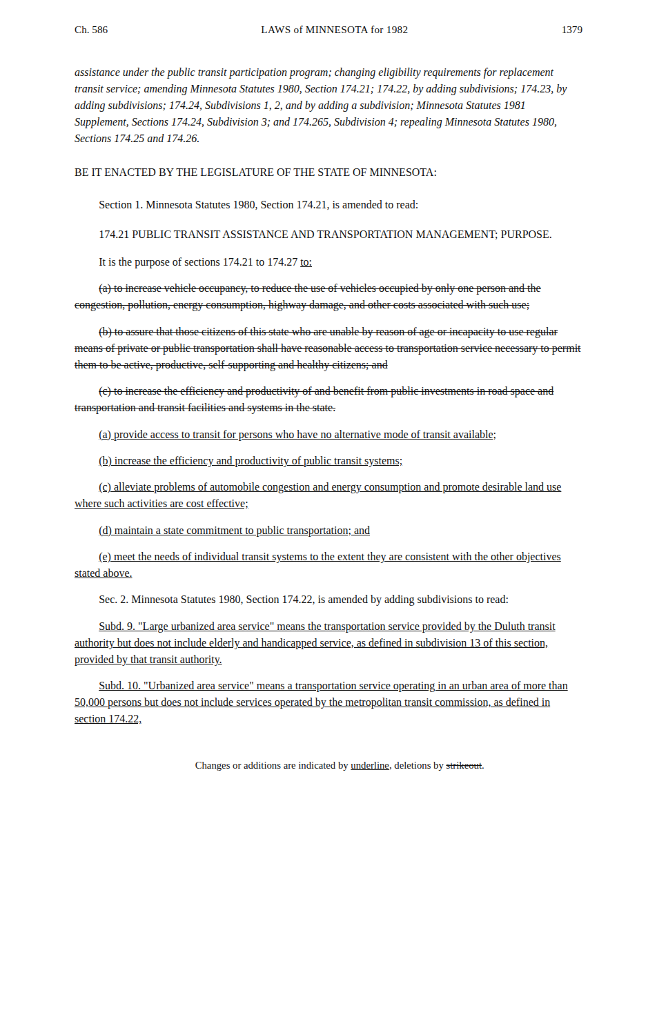Ch. 586 LAWS of MINNESOTA for 1982 1379
assistance under the public transit participation program; changing eligibility requirements for replacement transit service; amending Minnesota Statutes 1980, Section 174.21; 174.22, by adding subdivisions; 174.23, by adding subdivisions; 174.24, Subdivisions 1, 2, and by adding a subdivision; Minnesota Statutes 1981 Supplement, Sections 174.24, Subdivision 3; and 174.265, Subdivision 4; repealing Minnesota Statutes 1980, Sections 174.25 and 174.26.
BE IT ENACTED BY THE LEGISLATURE OF THE STATE OF MINNESOTA:
Section 1. Minnesota Statutes 1980, Section 174.21, is amended to read:
174.21 PUBLIC TRANSIT ASSISTANCE AND TRANSPORTATION MANAGEMENT; PURPOSE.
It is the purpose of sections 174.21 to 174.27 to:
(a) to increase vehicle occupancy, to reduce the use of vehicles occupied by only one person and the congestion, pollution, energy consumption, highway damage, and other costs associated with such use;
(b) to assure that those citizens of this state who are unable by reason of age or incapacity to use regular means of private or public transportation shall have reasonable access to transportation service necessary to permit them to be active, productive, self-supporting and healthy citizens; and
(c) to increase the efficiency and productivity of and benefit from public investments in road space and transportation and transit facilities and systems in the state.
(a) provide access to transit for persons who have no alternative mode of transit available;
(b) increase the efficiency and productivity of public transit systems;
(c) alleviate problems of automobile congestion and energy consumption and promote desirable land use where such activities are cost effective;
(d) maintain a state commitment to public transportation; and
(e) meet the needs of individual transit systems to the extent they are consistent with the other objectives stated above.
Sec. 2. Minnesota Statutes 1980, Section 174.22, is amended by adding subdivisions to read:
Subd. 9. "Large urbanized area service" means the transportation service provided by the Duluth transit authority but does not include elderly and handicapped service, as defined in subdivision 13 of this section, provided by that transit authority.
Subd. 10. "Urbanized area service" means a transportation service operating in an urban area of more than 50,000 persons but does not include services operated by the metropolitan transit commission, as defined in section 174.22,
Changes or additions are indicated by underline, deletions by strikeout.